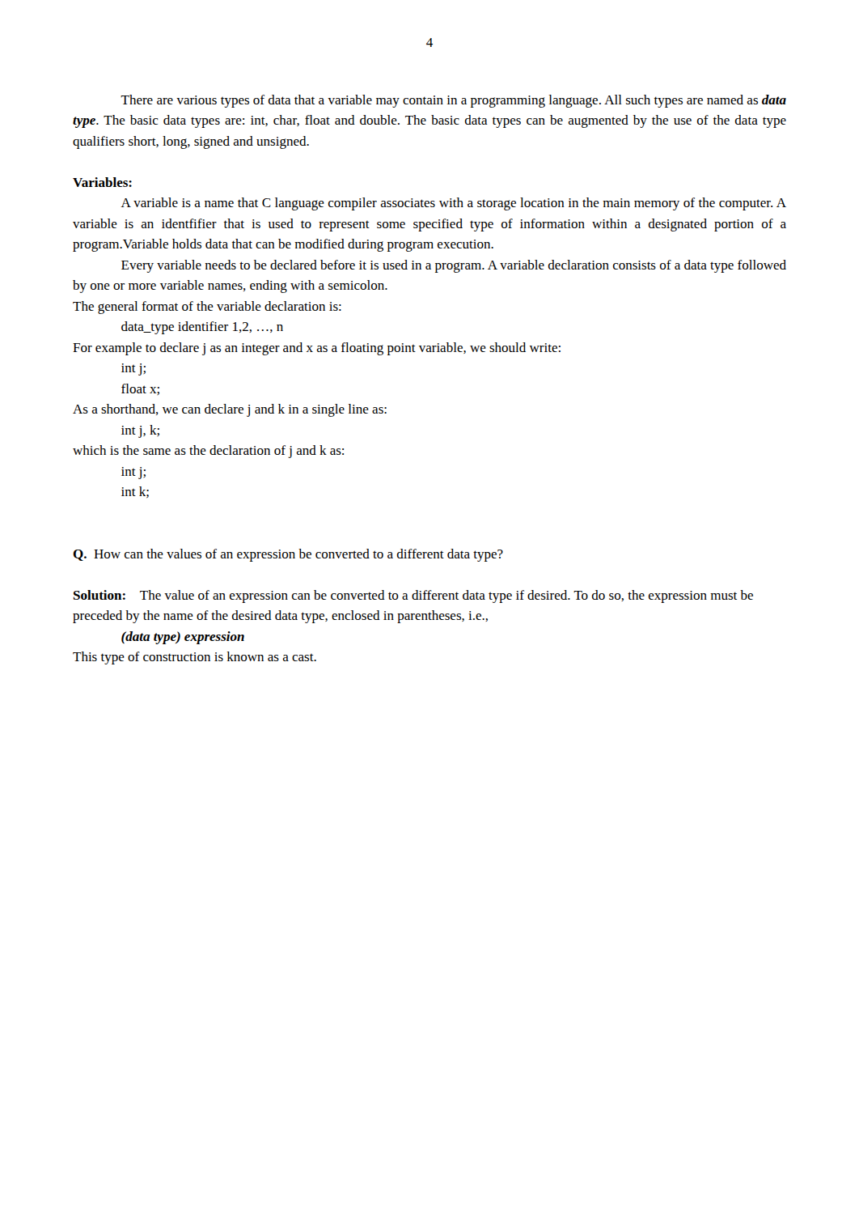4
There are various types of data that a variable may contain in a programming language. All such types are named as data type. The basic data types are: int, char, float and double. The basic data types can be augmented by the use of the data type qualifiers short, long, signed and unsigned.
Variables:
A variable is a name that C language compiler associates with a storage location in the main memory of the computer. A variable is an identfifier that is used to represent some specified type of information within a designated portion of a program.Variable holds data that can be modified during program execution.
Every variable needs to be declared before it is used in a program. A variable declaration consists of a data type followed by one or more variable names, ending with a semicolon.
The general format of the variable declaration is:
data_type identifier 1,2, …, n
For example to declare j as an integer and x as a floating point variable, we should write:
int j;
float x;
As a shorthand, we can declare j and k in a single line as:
int j, k;
which is the same as the declaration of j and k as:
int j;
int k;
Q. How can the values of an expression be converted to a different data type?
Solution: The value of an expression can be converted to a different data type if desired. To do so, the expression must be preceded by the name of the desired data type, enclosed in parentheses, i.e.,
(data type) expression
This type of construction is known as a cast.